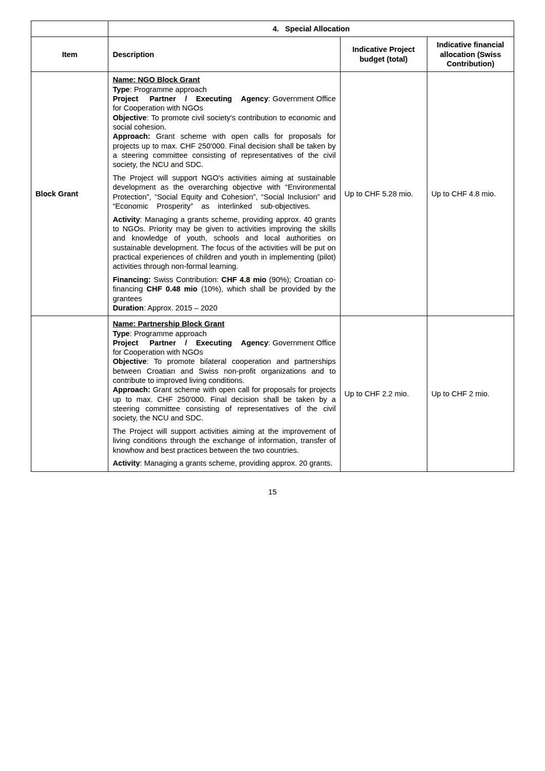| | 4. Special Allocation |
| Item | Description | Indicative Project budget (total) | Indicative financial allocation (Swiss Contribution) |
| Block Grant | Name: NGO Block Grant Type : Programme approach Project Partner / Executing Agency : Government Office for Cooperation with NGOs Objective : To promote civil society's contribution to economic and social cohesion. Approach: Grant scheme with open calls for proposals for projects up to max. CHF 250'000. Final decision shall be taken by a steering committee consisting of representatives of the civil society, the NCU and SDC. The Project will support NGO's activities aiming at sustainable development as the overarching objective with “Environmental Protection”, “Social Equity and Cohesion”, “Social Inclusion” and “Economic Prosperity” as interlinked sub-objectives. Activity : Managing a grants scheme, providing approx. 40 grants to NGOs. Priority may be given to activities improving the skills and knowledge of youth, schools and local authorities on sustainable development. The focus of the activities will be put on practical experiences of children and youth in implementing (pilot) activities through non-formal learning. Financing: Swiss Contribution: CHF 4.8 mio (90%); Croatian co-financing CHF 0.48 mio (10%), which shall be provided by the grantees Duration : Approx. 2015 – 2020 | Up to CHF 5.28 mio. | Up to CHF 4.8 mio. |
| | Name: Partnership Block Grant Type : Programme approach Project Partner / Executing Agency : Government Office for Cooperation with NGOs Objective : To promote bilateral cooperation and partnerships between Croatian and Swiss non-profit organizations and to contribute to improved living conditions. Approach: Grant scheme with open call for proposals for projects up to max. CHF 250'000. Final decision shall be taken by a steering committee consisting of representatives of the civil society, the NCU and SDC. The Project will support activities aiming at the improvement of living conditions through the exchange of information, transfer of knowhow and best practices between the two countries. Activity : Managing a grants scheme, providing approx. 20 grants. | Up to CHF 2.2 mio. | Up to CHF 2 mio. |
15